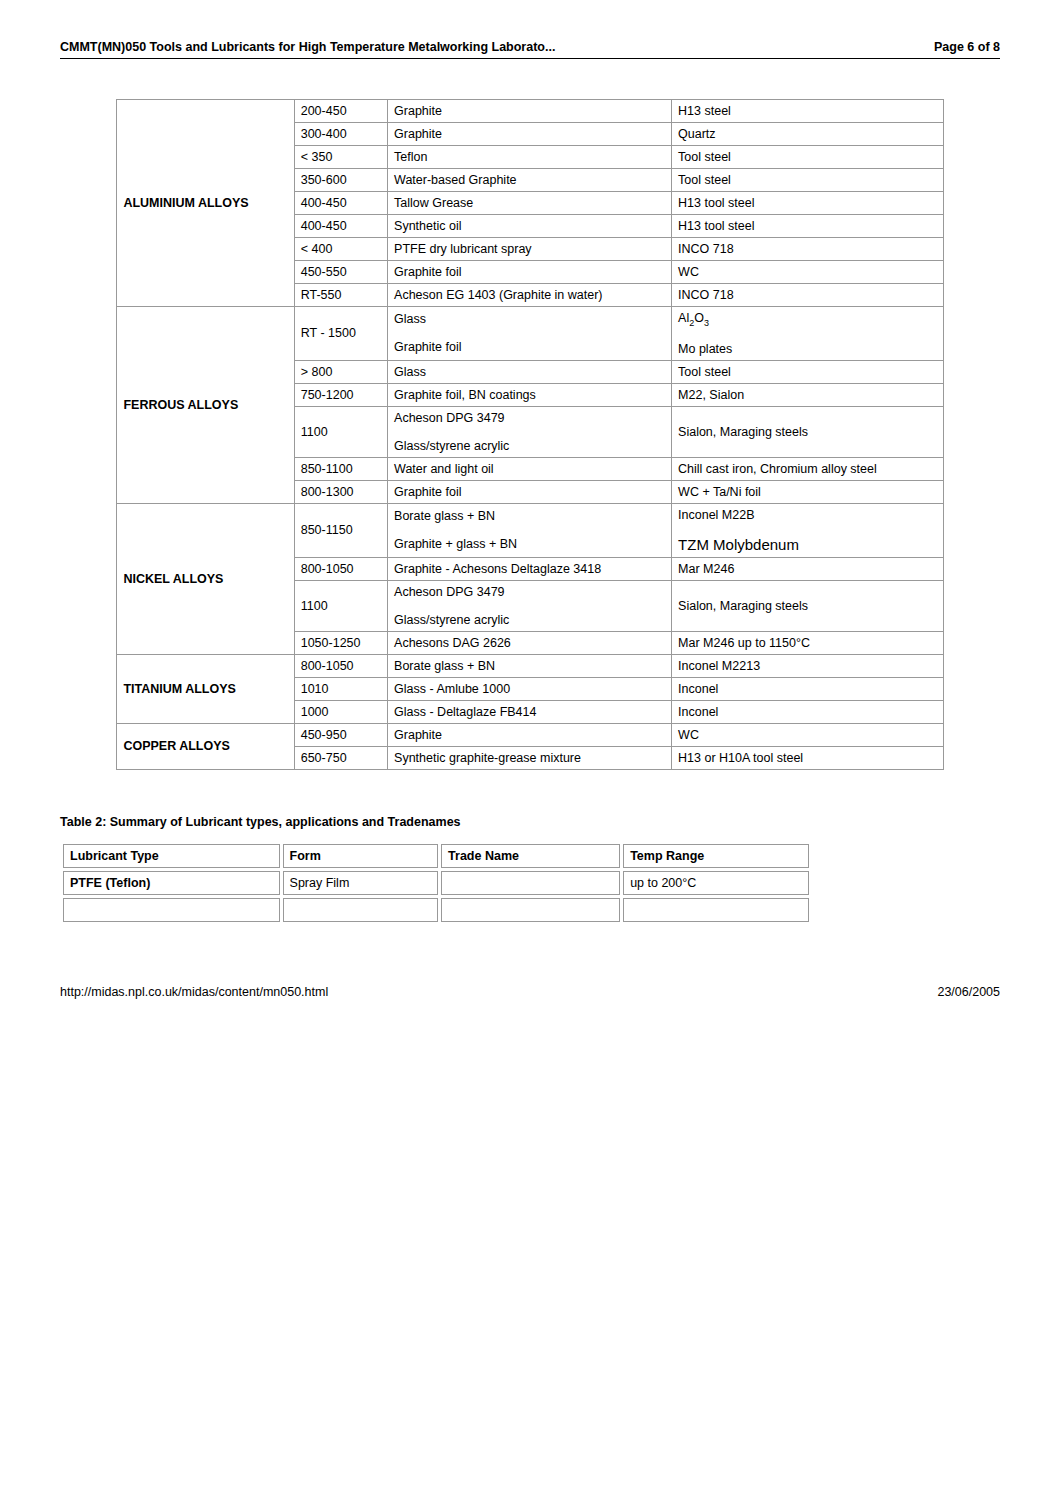CMMT(MN)050 Tools and Lubricants for High Temperature Metalworking Laborato...
Page 6 of 8
| ALUMINIUM ALLOYS | 200-450 | Graphite | H13 steel |
| 300-400 | Graphite | Quartz |
| < 350 | Teflon | Tool steel |
| 350-600 | Water-based Graphite | Tool steel |
| 400-450 | Tallow Grease | H13 tool steel |
| 400-450 | Synthetic oil | H13 tool steel |
| < 400 | PTFE dry lubricant spray | INCO 718 |
| 450-550 | Graphite foil | WC |
| RT-550 | Acheson EG 1403 (Graphite in water) | INCO 718 |
| FERROUS ALLOYS | RT - 1500 | Glass Graphite foil | Al 2 O 3 Mo plates |
| > 800 | Glass | Tool steel |
| 750-1200 | Graphite foil, BN coatings | M22, Sialon |
| 1100 | Acheson DPG 3479 Glass/styrene acrylic | Sialon, Maraging steels |
| 850-1100 | Water and light oil | Chill cast iron, Chromium alloy steel |
| 800-1300 | Graphite foil | WC + Ta/Ni foil |
| NICKEL ALLOYS | 850-1150 | Borate glass + BN Graphite + glass + BN | Inconel M22B TZM Molybdenum |
| 800-1050 | Graphite - Achesons Deltaglaze 3418 | Mar M246 |
| 1100 | Acheson DPG 3479 Glass/styrene acrylic | Sialon, Maraging steels |
| 1050-1250 | Achesons DAG 2626 | Mar M246 up to 1150°C |
| TITANIUM ALLOYS | 800-1050 | Borate glass + BN | Inconel M2213 |
| 1010 | Glass - Amlube 1000 | Inconel |
| 1000 | Glass - Deltaglaze FB414 | Inconel |
| COPPER ALLOYS | 450-950 | Graphite | WC |
| 650-750 | Synthetic graphite-grease mixture | H13 or H10A tool steel |
Table 2: Summary of Lubricant types, applications and Tradenames
| Lubricant Type | Form | Trade Name | Temp Range |
| --- | --- | --- | --- |
| PTFE (Teflon) | Spray Film | | up to 200°C |
http://midas.npl.co.uk/midas/content/mn050.html
23/06/2005